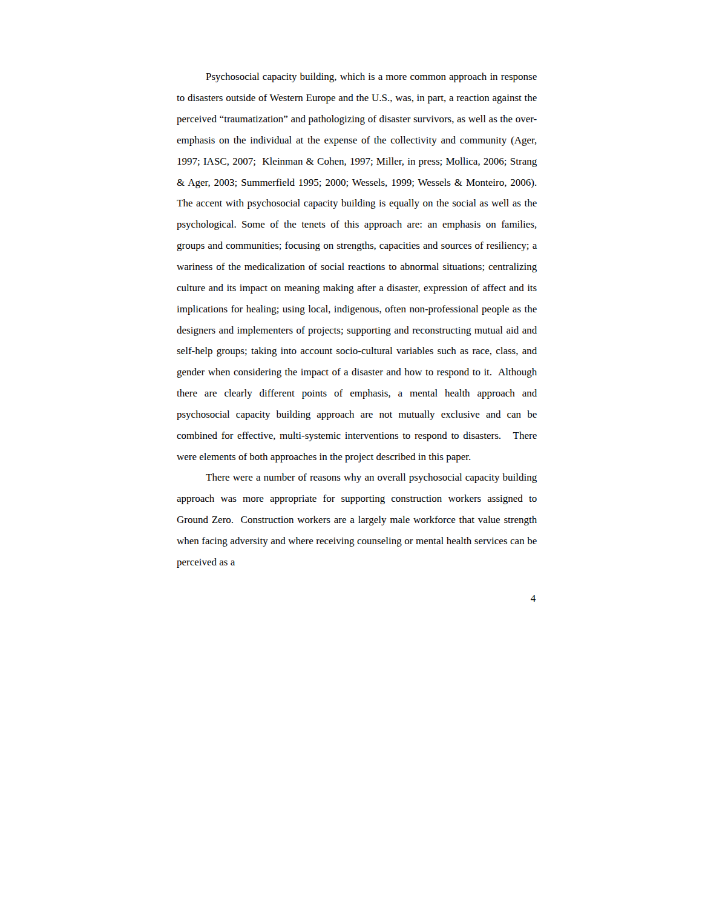Psychosocial capacity building, which is a more common approach in response to disasters outside of Western Europe and the U.S., was, in part, a reaction against the perceived “traumatization” and pathologizing of disaster survivors, as well as the over-emphasis on the individual at the expense of the collectivity and community (Ager, 1997; IASC, 2007; Kleinman & Cohen, 1997; Miller, in press; Mollica, 2006; Strang & Ager, 2003; Summerfield 1995; 2000; Wessels, 1999; Wessels & Monteiro, 2006). The accent with psychosocial capacity building is equally on the social as well as the psychological. Some of the tenets of this approach are: an emphasis on families, groups and communities; focusing on strengths, capacities and sources of resiliency; a wariness of the medicalization of social reactions to abnormal situations; centralizing culture and its impact on meaning making after a disaster, expression of affect and its implications for healing; using local, indigenous, often non-professional people as the designers and implementers of projects; supporting and reconstructing mutual aid and self-help groups; taking into account socio-cultural variables such as race, class, and gender when considering the impact of a disaster and how to respond to it. Although there are clearly different points of emphasis, a mental health approach and psychosocial capacity building approach are not mutually exclusive and can be combined for effective, multi-systemic interventions to respond to disasters. There were elements of both approaches in the project described in this paper.
There were a number of reasons why an overall psychosocial capacity building approach was more appropriate for supporting construction workers assigned to Ground Zero. Construction workers are a largely male workforce that value strength when facing adversity and where receiving counseling or mental health services can be perceived as a
4